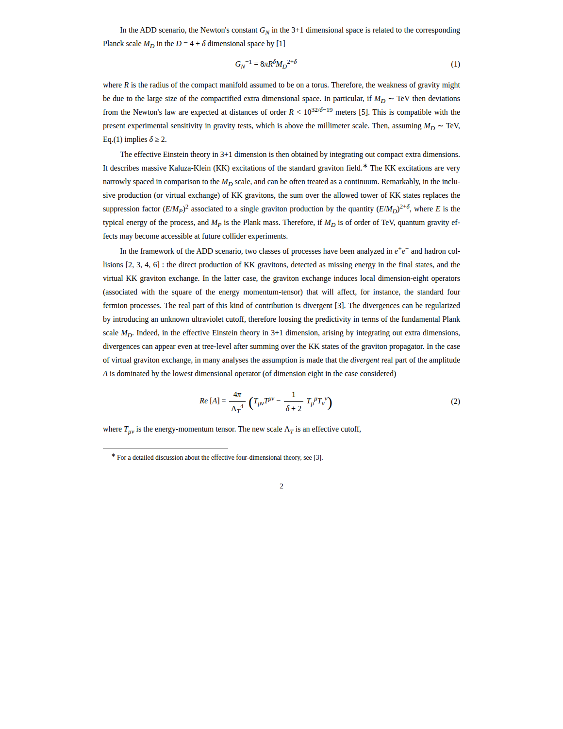In the ADD scenario, the Newton's constant GN in the 3+1 dimensional space is related to the corresponding Planck scale MD in the D = 4 + δ dimensional space by [1]
GN−1 = 8πRδMD2+δ
(1)
where R is the radius of the compact manifold assumed to be on a torus. Therefore, the weakness of gravity might be due to the large size of the compactified extra dimensional space. In particular, if MD ∼ TeV then deviations from the Newton's law are expected at distances of order R < 1032/δ−19 meters [5]. This is compatible with the present experimental sensitivity in gravity tests, which is above the millimeter scale. Then, assuming MD ∼ TeV, Eq.(1) implies δ ≥ 2.
The effective Einstein theory in 3+1 dimension is then obtained by integrating out compact extra dimensions. It describes massive Kaluza-Klein (KK) excitations of the standard graviton field.∗ The KK excitations are very narrowly spaced in comparison to the MD scale, and can be often treated as a continuum. Remarkably, in the inclusive production (or virtual exchange) of KK gravitons, the sum over the allowed tower of KK states replaces the suppression factor (E/MP)2 associated to a single graviton production by the quantity (E/MD)2+δ, where E is the typical energy of the process, and MP is the Plank mass. Therefore, if MD is of order of TeV, quantum gravity effects may become accessible at future collider experiments.
In the framework of the ADD scenario, two classes of processes have been analyzed in e+e− and hadron collisions [2, 3, 4, 6] : the direct production of KK gravitons, detected as missing energy in the final states, and the virtual KK graviton exchange. In the latter case, the graviton exchange induces local dimension-eight operators (associated with the square of the energy momentum-tensor) that will affect, for instance, the standard four fermion processes. The real part of this kind of contribution is divergent [3]. The divergences can be regularized by introducing an unknown ultraviolet cutoff, therefore loosing the predictivity in terms of the fundamental Plank scale MD. Indeed, in the effective Einstein theory in 3+1 dimension, arising by integrating out extra dimensions, divergences can appear even at tree-level after summing over the KK states of the graviton propagator. In the case of virtual graviton exchange, in many analyses the assumption is made that the divergent real part of the amplitude A is dominated by the lowest dimensional operator (of dimension eight in the case considered)
Re [A] = 4π ΛT4 (TμνTμν − 1 δ + 2 TμμTνν)
(2)
where Tμν is the energy-momentum tensor. The new scale ΛT is an effective cutoff,
∗ For a detailed discussion about the effective four-dimensional theory, see [3].
2